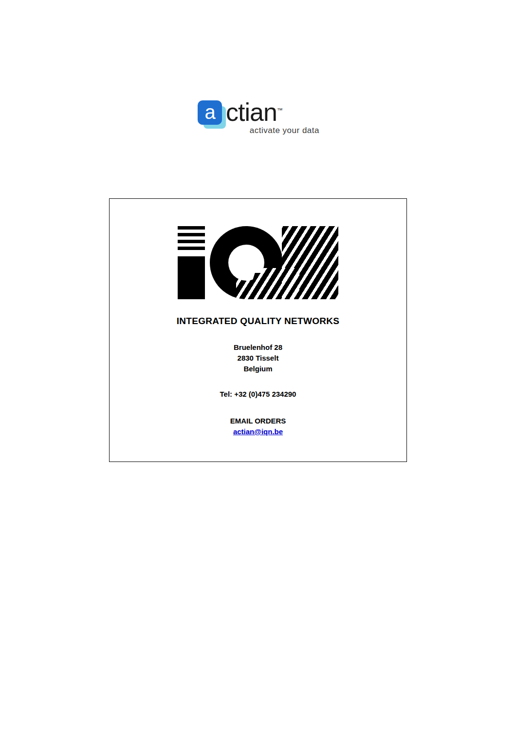ctian™
activate your data
INTEGRATED QUALITY NETWORKS
Bruelenhof 28
2830 Tisselt
Belgium
Tel: +32 (0)475 234290
EMAIL ORDERS
actian@iqn.be